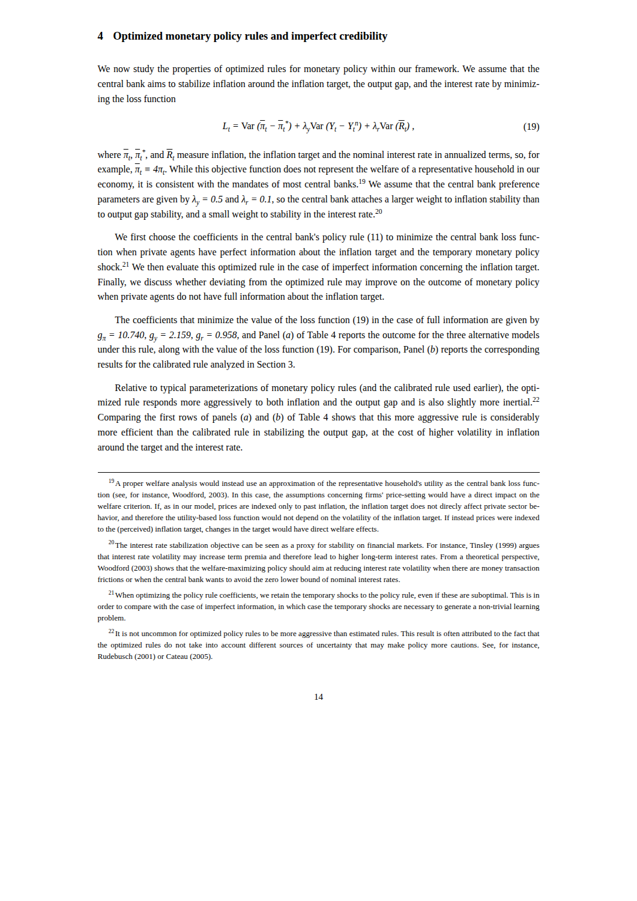4 Optimized monetary policy rules and imperfect credibility
We now study the properties of optimized rules for monetary policy within our framework. We assume that the central bank aims to stabilize inflation around the inflation target, the output gap, and the interest rate by minimizing the loss function
Lt = Var (πt − πt*) + λyVar (Yt − Ytn) + λrVar (Rt) , (19)
where πt, πt*, and Rt measure inflation, the inflation target and the nominal interest rate in annualized terms, so, for example, πt ≡ 4πt. While this objective function does not represent the welfare of a representative household in our economy, it is consistent with the mandates of most central banks.19 We assume that the central bank preference parameters are given by λy = 0.5 and λr = 0.1, so the central bank attaches a larger weight to inflation stability than to output gap stability, and a small weight to stability in the interest rate.20
We first choose the coefficients in the central bank's policy rule (11) to minimize the central bank loss function when private agents have perfect information about the inflation target and the temporary monetary policy shock.21 We then evaluate this optimized rule in the case of imperfect information concerning the inflation target. Finally, we discuss whether deviating from the optimized rule may improve on the outcome of monetary policy when private agents do not have full information about the inflation target.
The coefficients that minimize the value of the loss function (19) in the case of full information are given by gπ = 10.740, gy = 2.159, gr = 0.958, and Panel (a) of Table 4 reports the outcome for the three alternative models under this rule, along with the value of the loss function (19). For comparison, Panel (b) reports the corresponding results for the calibrated rule analyzed in Section 3.
Relative to typical parameterizations of monetary policy rules (and the calibrated rule used earlier), the optimized rule responds more aggressively to both inflation and the output gap and is also slightly more inertial.22 Comparing the first rows of panels (a) and (b) of Table 4 shows that this more aggressive rule is considerably more efficient than the calibrated rule in stabilizing the output gap, at the cost of higher volatility in inflation around the target and the interest rate.
19A proper welfare analysis would instead use an approximation of the representative household's utility as the central bank loss function (see, for instance, Woodford, 2003). In this case, the assumptions concerning firms' price-setting would have a direct impact on the welfare criterion. If, as in our model, prices are indexed only to past inflation, the inflation target does not direcly affect private sector behavior, and therefore the utility-based loss function would not depend on the volatility of the inflation target. If instead prices were indexed to the (perceived) inflation target, changes in the target would have direct welfare effects.
20The interest rate stabilization objective can be seen as a proxy for stability on financial markets. For instance, Tinsley (1999) argues that interest rate volatility may increase term premia and therefore lead to higher long-term interest rates. From a theoretical perspective, Woodford (2003) shows that the welfare-maximizing policy should aim at reducing interest rate volatility when there are money transaction frictions or when the central bank wants to avoid the zero lower bound of nominal interest rates.
21When optimizing the policy rule coefficients, we retain the temporary shocks to the policy rule, even if these are suboptimal. This is in order to compare with the case of imperfect information, in which case the temporary shocks are necessary to generate a non-trivial learning problem.
22It is not uncommon for optimized policy rules to be more aggressive than estimated rules. This result is often attributed to the fact that the optimized rules do not take into account different sources of uncertainty that may make policy more cautions. See, for instance, Rudebusch (2001) or Cateau (2005).
14